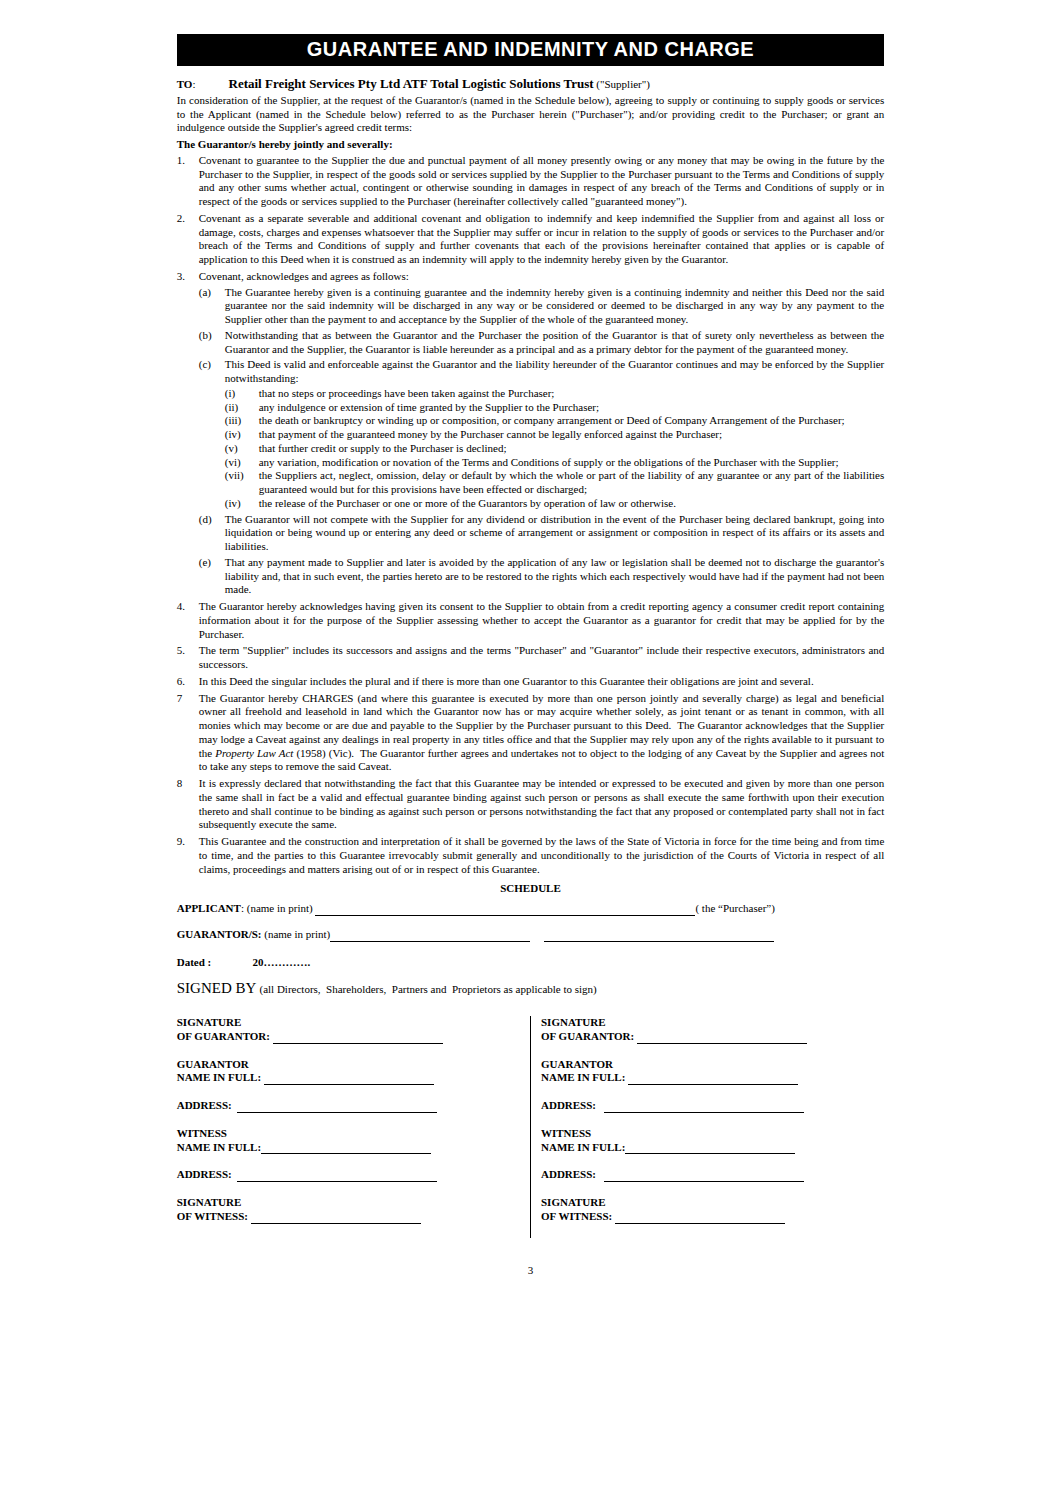GUARANTEE AND INDEMNITY AND CHARGE
TO: Retail Freight Services Pty Ltd ATF Total Logistic Solutions Trust ("Supplier")
In consideration of the Supplier, at the request of the Guarantor/s (named in the Schedule below), agreeing to supply or continuing to supply goods or services to the Applicant (named in the Schedule below) referred to as the Purchaser herein ("Purchaser"); and/or providing credit to the Purchaser; or grant an indulgence outside the Supplier's agreed credit terms:
The Guarantor/s hereby jointly and severally:
1. Covenant to guarantee to the Supplier the due and punctual payment of all money presently owing or any money that may be owing in the future by the Purchaser to the Supplier, in respect of the goods sold or services supplied by the Supplier to the Purchaser pursuant to the Terms and Conditions of supply and any other sums whether actual, contingent or otherwise sounding in damages in respect of any breach of the Terms and Conditions of supply or in respect of the goods or services supplied to the Purchaser (hereinafter collectively called "guaranteed money").
2. Covenant as a separate severable and additional covenant and obligation to indemnify and keep indemnified the Supplier from and against all loss or damage, costs, charges and expenses whatsoever that the Supplier may suffer or incur in relation to the supply of goods or services to the Purchaser and/or breach of the Terms and Conditions of supply and further covenants that each of the provisions hereinafter contained that applies or is capable of application to this Deed when it is construed as an indemnity will apply to the indemnity hereby given by the Guarantor.
3. Covenant, acknowledges and agrees as follows:
(a) The Guarantee hereby given is a continuing guarantee and the indemnity hereby given is a continuing indemnity and neither this Deed nor the said guarantee nor the said indemnity will be discharged in any way or be considered or deemed to be discharged in any way by any payment to the Supplier other than the payment to and acceptance by the Supplier of the whole of the guaranteed money.
(b) Notwithstanding that as between the Guarantor and the Purchaser the position of the Guarantor is that of surety only nevertheless as between the Guarantor and the Supplier, the Guarantor is liable hereunder as a principal and as a primary debtor for the payment of the guaranteed money.
(c) This Deed is valid and enforceable against the Guarantor and the liability hereunder of the Guarantor continues and may be enforced by the Supplier notwithstanding:
(i) that no steps or proceedings have been taken against the Purchaser;
(ii) any indulgence or extension of time granted by the Supplier to the Purchaser;
(iii) the death or bankruptcy or winding up or composition, or company arrangement or Deed of Company Arrangement of the Purchaser;
(iv) that payment of the guaranteed money by the Purchaser cannot be legally enforced against the Purchaser;
(v) that further credit or supply to the Purchaser is declined;
(vi) any variation, modification or novation of the Terms and Conditions of supply or the obligations of the Purchaser with the Supplier;
(vii) the Suppliers act, neglect, omission, delay or default by which the whole or part of the liability of any guarantee or any part of the liabilities guaranteed would but for this provisions have been effected or discharged;
(iv) the release of the Purchaser or one or more of the Guarantors by operation of law or otherwise.
(d) The Guarantor will not compete with the Supplier for any dividend or distribution in the event of the Purchaser being declared bankrupt, going into liquidation or being wound up or entering any deed or scheme of arrangement or assignment or composition in respect of its affairs or its assets and liabilities.
(e) That any payment made to Supplier and later is avoided by the application of any law or legislation shall be deemed not to discharge the guarantor's liability and, that in such event, the parties hereto are to be restored to the rights which each respectively would have had if the payment had not been made.
4. The Guarantor hereby acknowledges having given its consent to the Supplier to obtain from a credit reporting agency a consumer credit report containing information about it for the purpose of the Supplier assessing whether to accept the Guarantor as a guarantor for credit that may be applied for by the Purchaser.
5. The term "Supplier" includes its successors and assigns and the terms "Purchaser" and "Guarantor" include their respective executors, administrators and successors.
6. In this Deed the singular includes the plural and if there is more than one Guarantor to this Guarantee their obligations are joint and several.
7 The Guarantor hereby CHARGES (and where this guarantee is executed by more than one person jointly and severally charge) as legal and beneficial owner all freehold and leasehold in land which the Guarantor now has or may acquire whether solely, as joint tenant or as tenant in common, with all monies which may become or are due and payable to the Supplier by the Purchaser pursuant to this Deed. The Guarantor acknowledges that the Supplier may lodge a Caveat against any dealings in real property in any titles office and that the Supplier may rely upon any of the rights available to it pursuant to the Property Law Act (1958) (Vic). The Guarantor further agrees and undertakes not to object to the lodging of any Caveat by the Supplier and agrees not to take any steps to remove the said Caveat.
8 It is expressly declared that notwithstanding the fact that this Guarantee may be intended or expressed to be executed and given by more than one person the same shall in fact be a valid and effectual guarantee binding against such person or persons as shall execute the same forthwith upon their execution thereto and shall continue to be binding as against such person or persons notwithstanding the fact that any proposed or contemplated party shall not in fact subsequently execute the same.
9. This Guarantee and the construction and interpretation of it shall be governed by the laws of the State of Victoria in force for the time being and from time to time, and the parties to this Guarantee irrevocably submit generally and unconditionally to the jurisdiction of the Courts of Victoria in respect of all claims, proceedings and matters arising out of or in respect of this Guarantee.
SCHEDULE
APPLICANT: (name in print) ( the “Purchaser”)
GUARANTOR/S: (name in print)
Dated : 20………….
SIGNED BY (all Directors, Shareholders, Partners and Proprietors as applicable to sign)
| SIGNATURE OF GUARANTOR: GUARANTOR NAME IN FULL: ADDRESS: WITNESS NAME IN FULL: ADDRESS: SIGNATURE OF WITNESS: | SIGNATURE OF GUARANTOR: GUARANTOR NAME IN FULL: ADDRESS: WITNESS NAME IN FULL: ADDRESS: SIGNATURE OF WITNESS: |
3